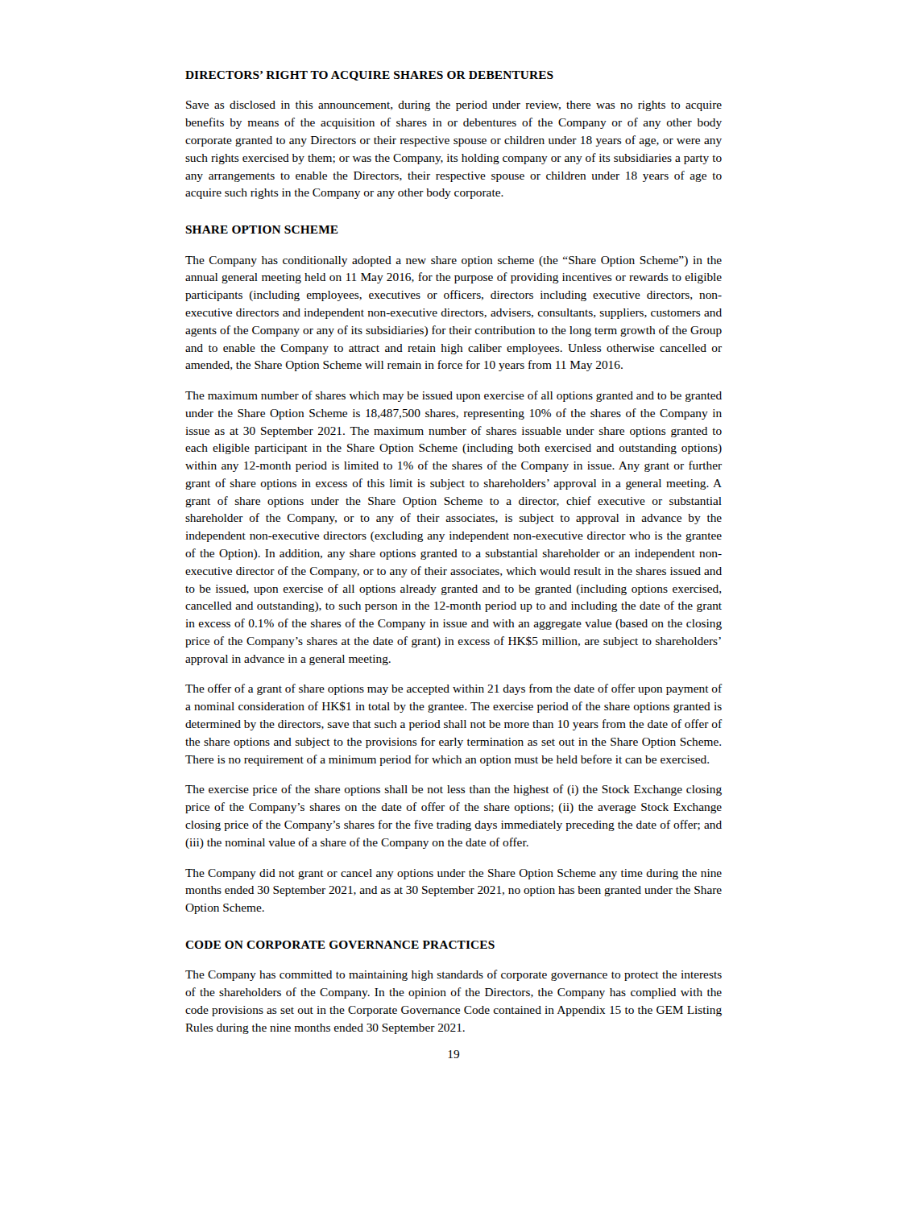DIRECTORS’ RIGHT TO ACQUIRE SHARES OR DEBENTURES
Save as disclosed in this announcement, during the period under review, there was no rights to acquire benefits by means of the acquisition of shares in or debentures of the Company or of any other body corporate granted to any Directors or their respective spouse or children under 18 years of age, or were any such rights exercised by them; or was the Company, its holding company or any of its subsidiaries a party to any arrangements to enable the Directors, their respective spouse or children under 18 years of age to acquire such rights in the Company or any other body corporate.
SHARE OPTION SCHEME
The Company has conditionally adopted a new share option scheme (the “Share Option Scheme”) in the annual general meeting held on 11 May 2016, for the purpose of providing incentives or rewards to eligible participants (including employees, executives or officers, directors including executive directors, non-executive directors and independent non-executive directors, advisers, consultants, suppliers, customers and agents of the Company or any of its subsidiaries) for their contribution to the long term growth of the Group and to enable the Company to attract and retain high caliber employees. Unless otherwise cancelled or amended, the Share Option Scheme will remain in force for 10 years from 11 May 2016.
The maximum number of shares which may be issued upon exercise of all options granted and to be granted under the Share Option Scheme is 18,487,500 shares, representing 10% of the shares of the Company in issue as at 30 September 2021. The maximum number of shares issuable under share options granted to each eligible participant in the Share Option Scheme (including both exercised and outstanding options) within any 12-month period is limited to 1% of the shares of the Company in issue. Any grant or further grant of share options in excess of this limit is subject to shareholders’ approval in a general meeting. A grant of share options under the Share Option Scheme to a director, chief executive or substantial shareholder of the Company, or to any of their associates, is subject to approval in advance by the independent non-executive directors (excluding any independent non-executive director who is the grantee of the Option). In addition, any share options granted to a substantial shareholder or an independent non-executive director of the Company, or to any of their associates, which would result in the shares issued and to be issued, upon exercise of all options already granted and to be granted (including options exercised, cancelled and outstanding), to such person in the 12-month period up to and including the date of the grant in excess of 0.1% of the shares of the Company in issue and with an aggregate value (based on the closing price of the Company’s shares at the date of grant) in excess of HK$5 million, are subject to shareholders’ approval in advance in a general meeting.
The offer of a grant of share options may be accepted within 21 days from the date of offer upon payment of a nominal consideration of HK$1 in total by the grantee. The exercise period of the share options granted is determined by the directors, save that such a period shall not be more than 10 years from the date of offer of the share options and subject to the provisions for early termination as set out in the Share Option Scheme. There is no requirement of a minimum period for which an option must be held before it can be exercised.
The exercise price of the share options shall be not less than the highest of (i) the Stock Exchange closing price of the Company’s shares on the date of offer of the share options; (ii) the average Stock Exchange closing price of the Company’s shares for the five trading days immediately preceding the date of offer; and (iii) the nominal value of a share of the Company on the date of offer.
The Company did not grant or cancel any options under the Share Option Scheme any time during the nine months ended 30 September 2021, and as at 30 September 2021, no option has been granted under the Share Option Scheme.
CODE ON CORPORATE GOVERNANCE PRACTICES
The Company has committed to maintaining high standards of corporate governance to protect the interests of the shareholders of the Company. In the opinion of the Directors, the Company has complied with the code provisions as set out in the Corporate Governance Code contained in Appendix 15 to the GEM Listing Rules during the nine months ended 30 September 2021.
19